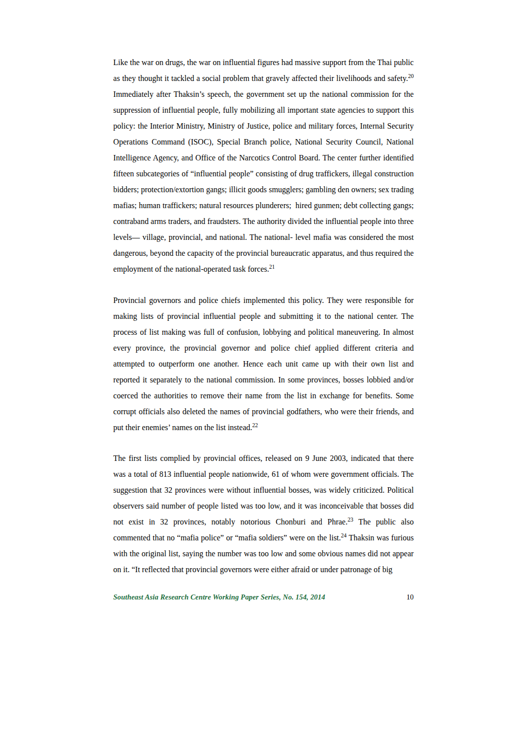Like the war on drugs, the war on influential figures had massive support from the Thai public as they thought it tackled a social problem that gravely affected their livelihoods and safety.20 Immediately after Thaksin’s speech, the government set up the national commission for the suppression of influential people, fully mobilizing all important state agencies to support this policy: the Interior Ministry, Ministry of Justice, police and military forces, Internal Security Operations Command (ISOC), Special Branch police, National Security Council, National Intelligence Agency, and Office of the Narcotics Control Board. The center further identified fifteen subcategories of “influential people” consisting of drug traffickers, illegal construction bidders; protection/extortion gangs; illicit goods smugglers; gambling den owners; sex trading mafias; human traffickers; natural resources plunderers; hired gunmen; debt collecting gangs; contraband arms traders, and fraudsters. The authority divided the influential people into three levels— village, provincial, and national. The national- level mafia was considered the most dangerous, beyond the capacity of the provincial bureaucratic apparatus, and thus required the employment of the national-operated task forces.21
Provincial governors and police chiefs implemented this policy. They were responsible for making lists of provincial influential people and submitting it to the national center. The process of list making was full of confusion, lobbying and political maneuvering. In almost every province, the provincial governor and police chief applied different criteria and attempted to outperform one another. Hence each unit came up with their own list and reported it separately to the national commission. In some provinces, bosses lobbied and/or coerced the authorities to remove their name from the list in exchange for benefits. Some corrupt officials also deleted the names of provincial godfathers, who were their friends, and put their enemies’ names on the list instead.22
The first lists complied by provincial offices, released on 9 June 2003, indicated that there was a total of 813 influential people nationwide, 61 of whom were government officials. The suggestion that 32 provinces were without influential bosses, was widely criticized. Political observers said number of people listed was too low, and it was inconceivable that bosses did not exist in 32 provinces, notably notorious Chonburi and Phrae.23 The public also commented that no “mafia police” or “mafia soldiers” were on the list.24 Thaksin was furious with the original list, saying the number was too low and some obvious names did not appear on it. “It reflected that provincial governors were either afraid or under patronage of big
Southeast Asia Research Centre Working Paper Series, No. 154, 2014 10